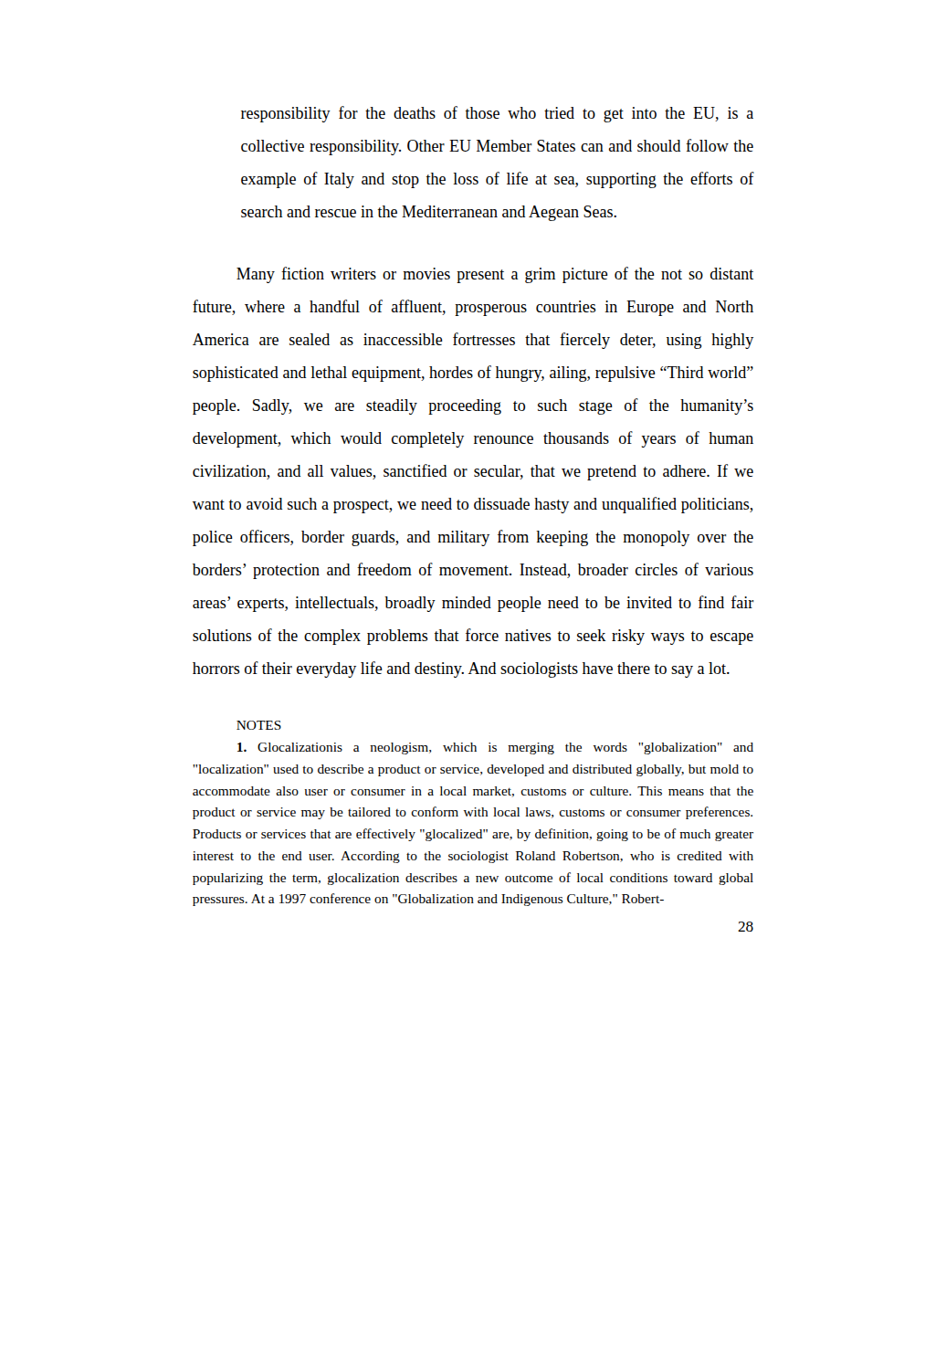responsibility for the deaths of those who tried to get into the EU, is a collective responsibility. Other EU Member States can and should follow the example of Italy and stop the loss of life at sea, supporting the efforts of search and rescue in the Mediterranean and Aegean Seas.
Many fiction writers or movies present a grim picture of the not so distant future, where a handful of affluent, prosperous countries in Europe and North America are sealed as inaccessible fortresses that fiercely deter, using highly sophisticated and lethal equipment, hordes of hungry, ailing, repulsive “Third world” people. Sadly, we are steadily proceeding to such stage of the humanity’s development, which would completely renounce thousands of years of human civilization, and all values, sanctified or secular, that we pretend to adhere. If we want to avoid such a prospect, we need to dissuade hasty and unqualified politicians, police officers, border guards, and military from keeping the monopoly over the borders’ protection and freedom of movement. Instead, broader circles of various areas’ experts, intellectuals, broadly minded people need to be invited to find fair solutions of the complex problems that force natives to seek risky ways to escape horrors of their everyday life and destiny. And sociologists have there to say a lot.
NOTES
1. Glocalizationis a neologism, which is merging the words "globalization" and "localization" used to describe a product or service, developed and distributed globally, but mold to accommodate also user or consumer in a local market, customs or culture. This means that the product or service may be tailored to conform with local laws, customs or consumer preferences. Products or services that are effectively "glocalized" are, by definition, going to be of much greater interest to the end user. According to the sociologist Roland Robertson, who is credited with popularizing the term, glocalization describes a new outcome of local conditions toward global pressures. At a 1997 conference on "Globalization and Indigenous Culture," Robert-
28